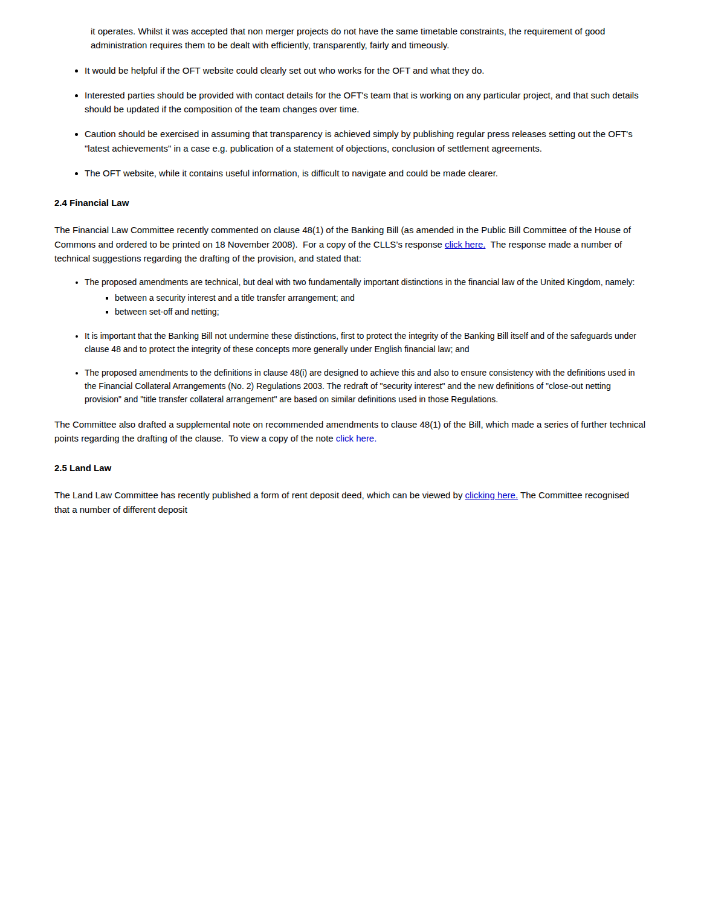it operates. Whilst it was accepted that non merger projects do not have the same timetable constraints, the requirement of good administration requires them to be dealt with efficiently, transparently, fairly and timeously.
It would be helpful if the OFT website could clearly set out who works for the OFT and what they do.
Interested parties should be provided with contact details for the OFT's team that is working on any particular project, and that such details should be updated if the composition of the team changes over time.
Caution should be exercised in assuming that transparency is achieved simply by publishing regular press releases setting out the OFT's "latest achievements" in a case e.g. publication of a statement of objections, conclusion of settlement agreements.
The OFT website, while it contains useful information, is difficult to navigate and could be made clearer.
2.4 Financial Law
The Financial Law Committee recently commented on clause 48(1) of the Banking Bill (as amended in the Public Bill Committee of the House of Commons and ordered to be printed on 18 November 2008). For a copy of the CLLS’s response click here. The response made a number of technical suggestions regarding the drafting of the provision, and stated that:
The proposed amendments are technical, but deal with two fundamentally important distinctions in the financial law of the United Kingdom, namely:
between a security interest and a title transfer arrangement; and
between set-off and netting;
It is important that the Banking Bill not undermine these distinctions, first to protect the integrity of the Banking Bill itself and of the safeguards under clause 48 and to protect the integrity of these concepts more generally under English financial law; and
The proposed amendments to the definitions in clause 48(i) are designed to achieve this and also to ensure consistency with the definitions used in the Financial Collateral Arrangements (No. 2) Regulations 2003. The redraft of "security interest" and the new definitions of "close-out netting provision" and "title transfer collateral arrangement" are based on similar definitions used in those Regulations.
The Committee also drafted a supplemental note on recommended amendments to clause 48(1) of the Bill, which made a series of further technical points regarding the drafting of the clause. To view a copy of the note click here.
2.5 Land Law
The Land Law Committee has recently published a form of rent deposit deed, which can be viewed by clicking here. The Committee recognised that a number of different deposit